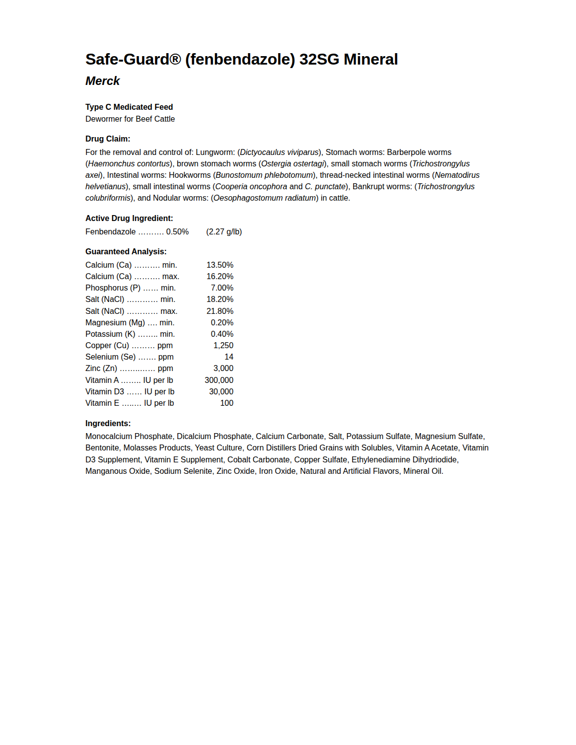Safe-Guard® (fenbendazole) 32SG Mineral
Merck
Type C Medicated Feed
Dewormer for Beef Cattle
Drug Claim:
For the removal and control of: Lungworm: (Dictyocaulus viviparus), Stomach worms: Barberpole worms (Haemonchus contortus), brown stomach worms (Ostergia ostertagi), small stomach worms (Trichostrongylus axei), Intestinal worms: Hookworms (Bunostomum phlebotomum), thread-necked intestinal worms (Nematodirus helvetianus), small intestinal worms (Cooperia oncophora and C. punctate), Bankrupt worms: (Trichostrongylus colubriformis), and Nodular worms: (Oesophagostomum radiatum) in cattle.
Active Drug Ingredient:
Fenbendazole ………. 0.50% (2.27 g/lb)
Guaranteed Analysis:
| Calcium (Ca) ………. min. | 13.50% |
| Calcium (Ca) ………. max. | 16.20% |
| Phosphorus (P) …… min. | 7.00% |
| Salt (NaCl) ………… min. | 18.20% |
| Salt (NaCl) ………… max. | 21.80% |
| Magnesium (Mg) …. min. | 0.20% |
| Potassium (K) …….. min. | 0.40% |
| Copper (Cu) ……… ppm | 1,250 |
| Selenium (Se) ……. ppm | 14 |
| Zinc (Zn) ……..…… ppm | 3,000 |
| Vitamin A …….. IU per lb | 300,000 |
| Vitamin D3 …… IU per lb | 30,000 |
| Vitamin E …..… IU per lb | 100 |
Ingredients:
Monocalcium Phosphate, Dicalcium Phosphate, Calcium Carbonate, Salt, Potassium Sulfate, Magnesium Sulfate, Bentonite, Molasses Products, Yeast Culture, Corn Distillers Dried Grains with Solubles, Vitamin A Acetate, Vitamin D3 Supplement, Vitamin E Supplement, Cobalt Carbonate, Copper Sulfate, Ethylenediamine Dihydriodide, Manganous Oxide, Sodium Selenite, Zinc Oxide, Iron Oxide, Natural and Artificial Flavors, Mineral Oil.